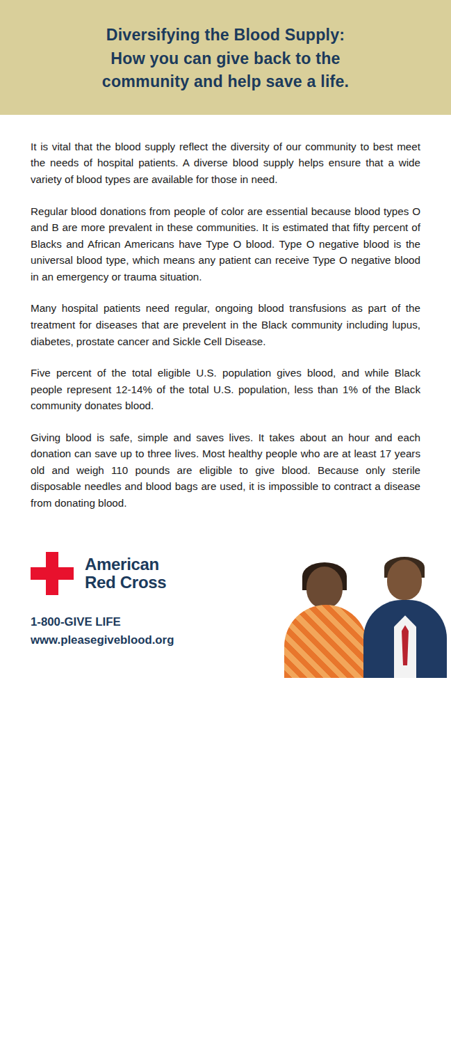Diversifying the Blood Supply: How you can give back to the community and help save a life.
It is vital that the blood supply reflect the diversity of our community to best meet the needs of hospital patients. A diverse blood supply helps ensure that a wide variety of blood types are available for those in need.
Regular blood donations from people of color are essential because blood types O and B are more prevalent in these communities. It is estimated that fifty percent of Blacks and African Americans have Type O blood. Type O negative blood is the universal blood type, which means any patient can receive Type O negative blood in an emergency or trauma situation.
Many hospital patients need regular, ongoing blood transfusions as part of the treatment for diseases that are prevelent in the Black community including lupus, diabetes, prostate cancer and Sickle Cell Disease.
Five percent of the total eligible U.S. population gives blood, and while Black people represent 12-14% of the total U.S. population, less than 1% of the Black community donates blood.
Giving blood is safe, simple and saves lives. It takes about an hour and each donation can save up to three lives. Most healthy people who are at least 17 years old and weigh 110 pounds are eligible to give blood. Because only sterile disposable needles and blood bags are used, it is impossible to contract a disease from donating blood.
American
Red Cross
1-800-GIVE LIFE
www.pleasegiveblood.org